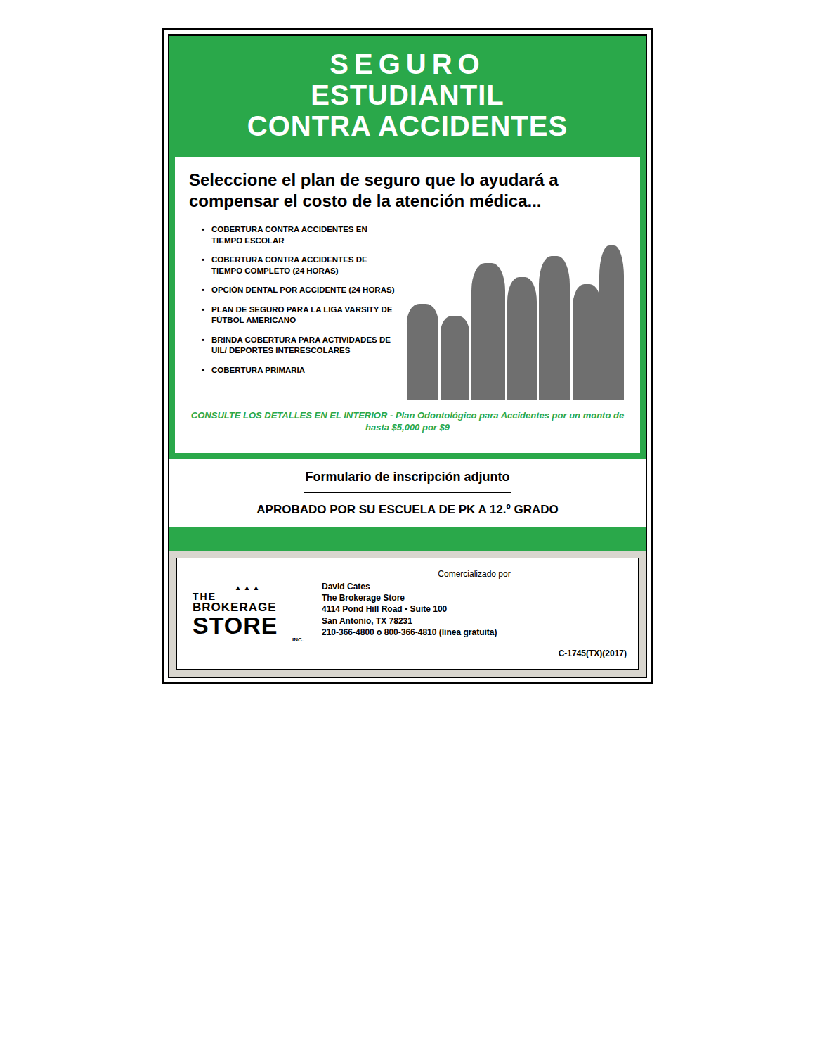SEGURO
ESTUDIANTIL
CONTRA ACCIDENTES
Seleccione el plan de seguro que lo ayudará a compensar el costo de la atención médica...
COBERTURA CONTRA ACCIDENTES EN TIEMPO ESCOLAR
COBERTURA CONTRA ACCIDENTES DE TIEMPO COMPLETO (24 HORAS)
OPCIÓN DENTAL POR ACCIDENTE (24 HORAS)
PLAN DE SEGURO PARA LA LIGA VARSITY DE FÚTBOL AMERICANO
BRINDA COBERTURA PARA ACTIVIDADES DE UIL/ DEPORTES INTERESCOLARES
COBERTURA PRIMARIA
CONSULTE LOS DETALLES EN EL INTERIOR - Plan Odontológico para Accidentes por un monto de hasta $5,000 por $9
Formulario de inscripción adjunto
APROBADO POR SU ESCUELA DE PK A 12.º GRADO
▲▲▲
THE
BROKERAGE
STORE
INC.
Comercializado por
David Cates
The Brokerage Store
4114 Pond Hill Road • Suite 100
San Antonio, TX 78231
210-366-4800 o 800-366-4810 (línea gratuita)
C-1745(TX)(2017)